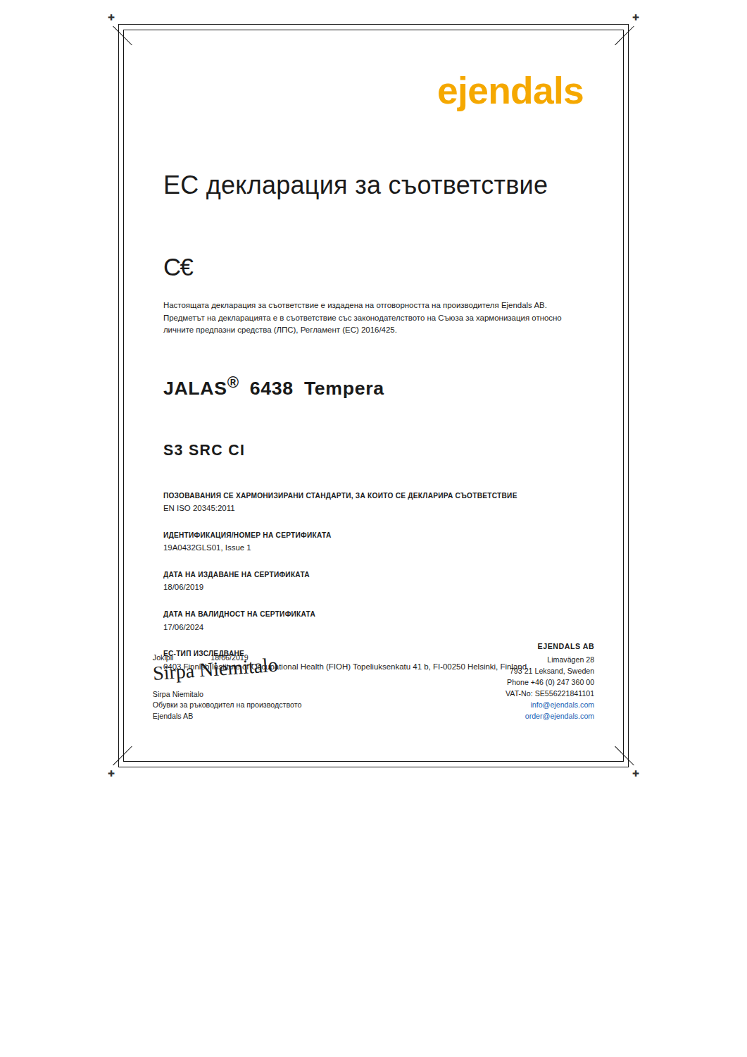✚ ✚ ✚ ✚
ejendals
ЕС декларация за съответствие
C€
Настоящата декларация за съответствие е издадена на отговорността на производителя Ejendals AB. Предметът на декларацията е в съответствие със законодателството на Съюза за хармонизация относно личните предпазни средства (ЛПС), Регламент (ЕС) 2016/425.
JALAS®6438 Tempera
S3 SRC CI
Позовавания се хармонизирани стандарти, за които се декларира съответствие
EN ISO 20345:2011
Идентификация/номер на сертификата
19A0432GLS01, Issue 1
Дата на издаване на сертификата
18/06/2019
Дата на валидност на сертификата
17/06/2024
ЕС-тип изследване
0403 Finnish Institute of Occupational Health (FIOH) Topeliuksenkatu 41 b, FI-00250 Helsinki, Finland
Jokipii 18/06/2019
Sirpa Niemitalo
Sirpa Niemitalo
Обувки за ръководител на производството
Ejendals AB
EJENDALS AB
Limavägen 28
793 21 Leksand, Sweden
Phone +46 (0) 247 360 00
VAT-No: SE556221841101
info@ejendals.com
order@ejendals.com